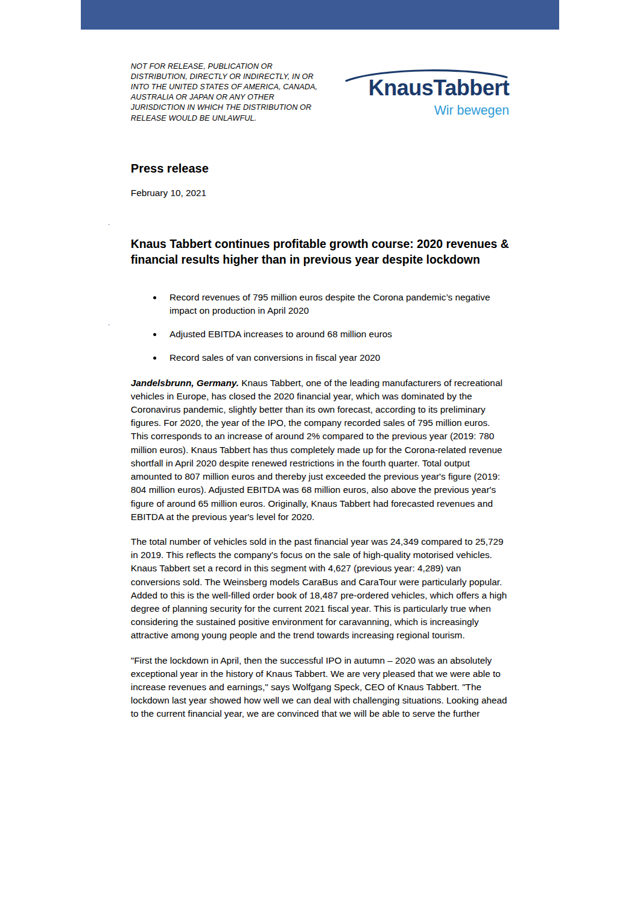NOT FOR RELEASE, PUBLICATION OR DISTRIBUTION, DIRECTLY OR INDIRECTLY, IN OR INTO THE UNITED STATES OF AMERICA, CANADA, AUSTRALIA OR JAPAN OR ANY OTHER JURISDICTION IN WHICH THE DISTRIBUTION OR RELEASE WOULD BE UNLAWFUL.
KnausTabbert
Wir bewegen
Press release
February 10, 2021
Knaus Tabbert continues profitable growth course: 2020 revenues & financial results higher than in previous year despite lockdown
Record revenues of 795 million euros despite the Corona pandemic’s negative impact on production in April 2020
Adjusted EBITDA increases to around 68 million euros
Record sales of van conversions in fiscal year 2020
Jandelsbrunn, Germany. Knaus Tabbert, one of the leading manufacturers of recreational vehicles in Europe, has closed the 2020 financial year, which was dominated by the Coronavirus pandemic, slightly better than its own forecast, according to its preliminary figures. For 2020, the year of the IPO, the company recorded sales of 795 million euros. This corresponds to an increase of around 2% compared to the previous year (2019: 780 million euros). Knaus Tabbert has thus completely made up for the Corona-related revenue shortfall in April 2020 despite renewed restrictions in the fourth quarter. Total output amounted to 807 million euros and thereby just exceeded the previous year's figure (2019: 804 million euros). Adjusted EBITDA was 68 million euros, also above the previous year's figure of around 65 million euros. Originally, Knaus Tabbert had forecasted revenues and EBITDA at the previous year's level for 2020.
The total number of vehicles sold in the past financial year was 24,349 compared to 25,729 in 2019. This reflects the company's focus on the sale of high-quality motorised vehicles. Knaus Tabbert set a record in this segment with 4,627 (previous year: 4,289) van conversions sold. The Weinsberg models CaraBus and CaraTour were particularly popular. Added to this is the well-filled order book of 18,487 pre-ordered vehicles, which offers a high degree of planning security for the current 2021 fiscal year. This is particularly true when considering the sustained positive environment for caravanning, which is increasingly attractive among young people and the trend towards increasing regional tourism.
"First the lockdown in April, then the successful IPO in autumn – 2020 was an absolutely exceptional year in the history of Knaus Tabbert. We are very pleased that we were able to increase revenues and earnings," says Wolfgang Speck, CEO of Knaus Tabbert. "The lockdown last year showed how well we can deal with challenging situations. Looking ahead to the current financial year, we are convinced that we will be able to serve the further
. .